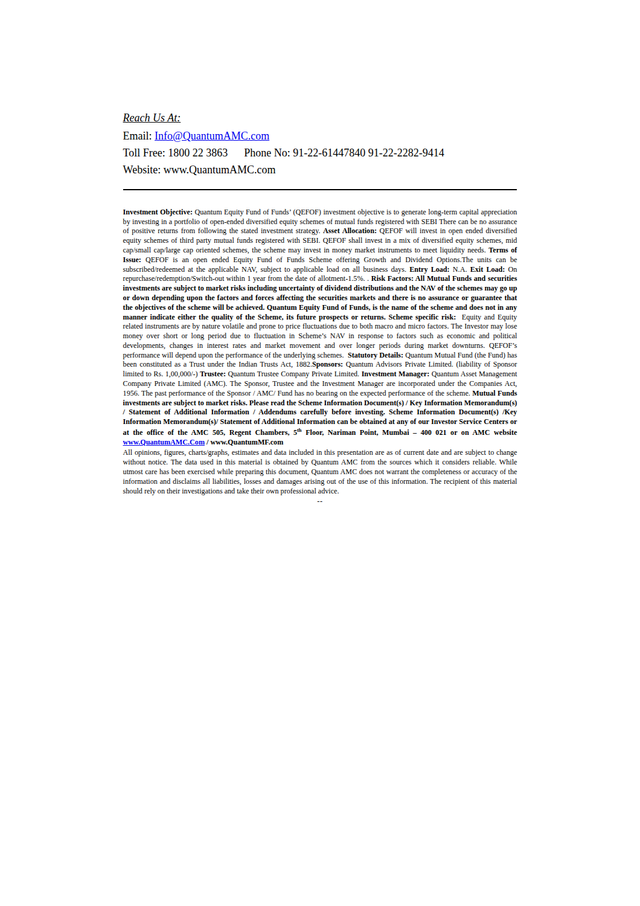Reach Us At: Email: Info@QuantumAMC.com
Toll Free: 1800 22 3863 Phone No: 91-22-61447840 91-22-2282-9414
Website: www.QuantumAMC.com
Investment Objective: Quantum Equity Fund of Funds’ (QEFOF) investment objective is to generate long-term capital appreciation by investing in a portfolio of open-ended diversified equity schemes of mutual funds registered with SEBI There can be no assurance of positive returns from following the stated investment strategy. Asset Allocation: QEFOF will invest in open ended diversified equity schemes of third party mutual funds registered with SEBI. QEFOF shall invest in a mix of diversified equity schemes, mid cap/small cap/large cap oriented schemes, the scheme may invest in money market instruments to meet liquidity needs. Terms of Issue: QEFOF is an open ended Equity Fund of Funds Scheme offering Growth and Dividend Options.The units can be subscribed/redeemed at the applicable NAV, subject to applicable load on all business days. Entry Load: N.A. Exit Load: On repurchase/redemption/Switch-out within 1 year from the date of allotment-1.5%. . Risk Factors: All Mutual Funds and securities investments are subject to market risks including uncertainty of dividend distributions and the NAV of the schemes may go up or down depending upon the factors and forces affecting the securities markets and there is no assurance or guarantee that the objectives of the scheme will be achieved. Quantum Equity Fund of Funds, is the name of the scheme and does not in any manner indicate either the quality of the Scheme, its future prospects or returns. Scheme specific risk: Equity and Equity related instruments are by nature volatile and prone to price fluctuations due to both macro and micro factors. The Investor may lose money over short or long period due to fluctuation in Scheme’s NAV in response to factors such as economic and political developments, changes in interest rates and market movement and over longer periods during market downturns. QEFOF’s performance will depend upon the performance of the underlying schemes. Statutory Details: Quantum Mutual Fund (the Fund) has been constituted as a Trust under the Indian Trusts Act, 1882.Sponsors: Quantum Advisors Private Limited. (liability of Sponsor limited to Rs. 1,00,000/-) Trustee: Quantum Trustee Company Private Limited. Investment Manager: Quantum Asset Management Company Private Limited (AMC). The Sponsor, Trustee and the Investment Manager are incorporated under the Companies Act, 1956. The past performance of the Sponsor / AMC/ Fund has no bearing on the expected performance of the scheme. Mutual Funds investments are subject to market risks. Please read the Scheme Information Document(s) / Key Information Memorandum(s) / Statement of Additional Information / Addendums carefully before investing. Scheme Information Document(s) /Key Information Memorandum(s)/ Statement of Additional Information can be obtained at any of our Investor Service Centers or at the office of the AMC 505, Regent Chambers, 5th Floor, Nariman Point, Mumbai – 400 021 or on AMC website www.QuantumAMC.Com / www.QuantumMF.com
All opinions, figures, charts/graphs, estimates and data included in this presentation are as of current date and are subject to change without notice. The data used in this material is obtained by Quantum AMC from the sources which it considers reliable. While utmost care has been exercised while preparing this document, Quantum AMC does not warrant the completeness or accuracy of the information and disclaims all liabilities, losses and damages arising out of the use of this information. The recipient of this material should rely on their investigations and take their own professional advice.
--